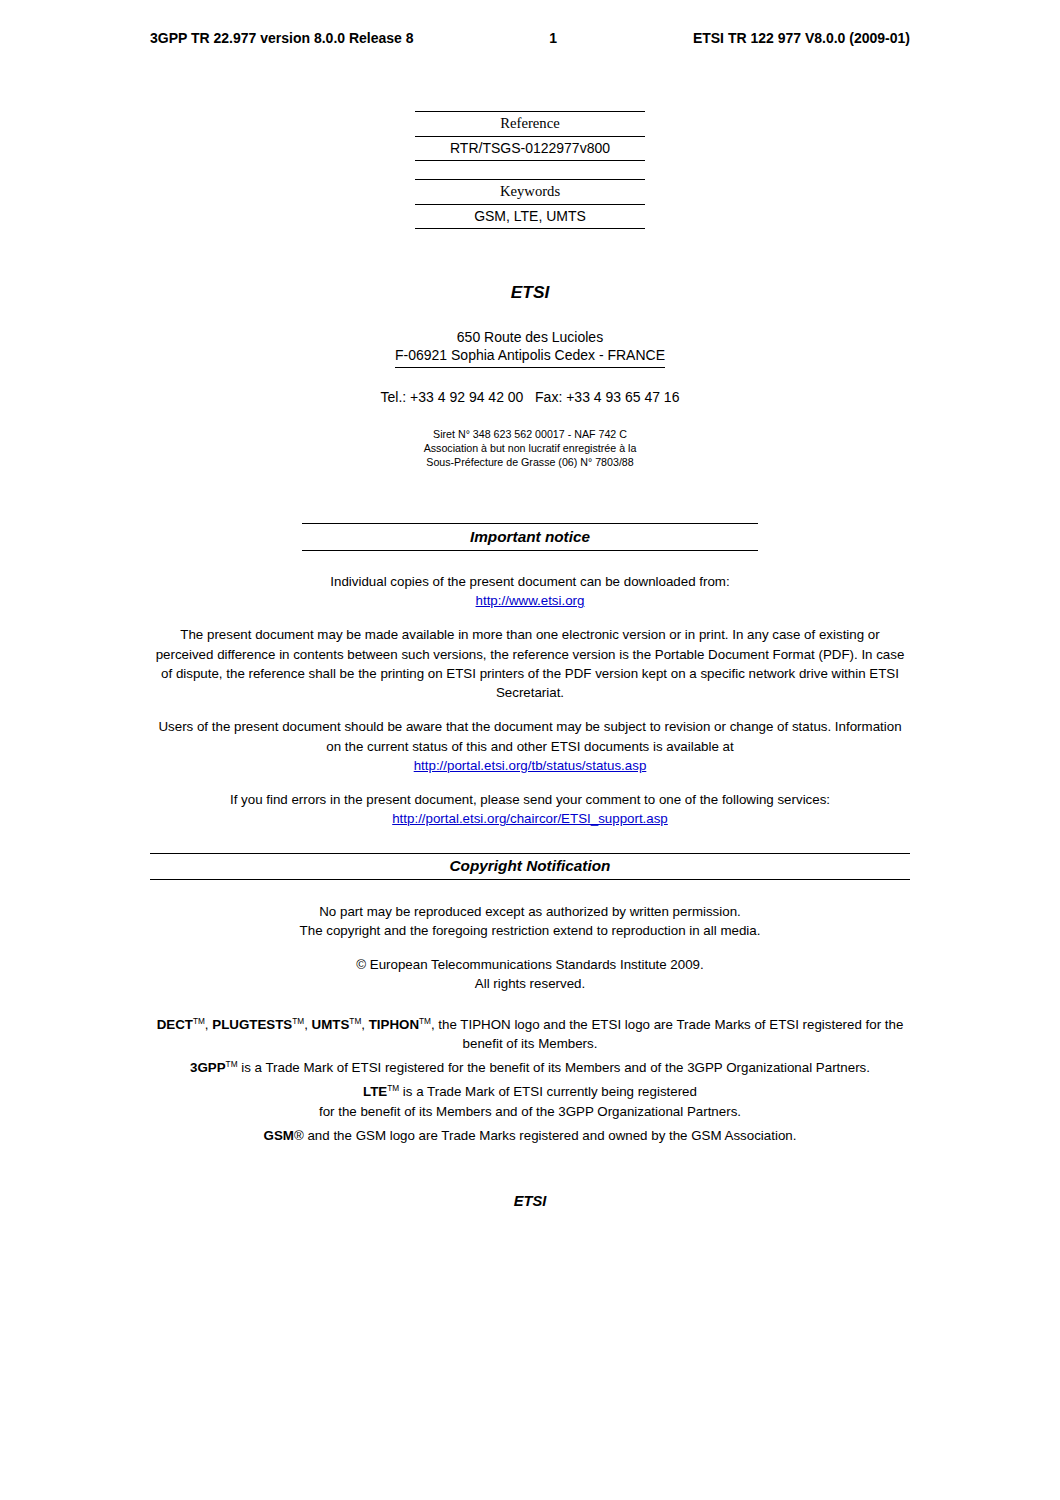3GPP TR 22.977 version 8.0.0 Release 8
1
ETSI TR 122 977 V8.0.0 (2009-01)
| Reference |
| RTR/TSGS-0122977v800 |
| Keywords |
| GSM, LTE, UMTS |
ETSI
650 Route des Lucioles
F-06921 Sophia Antipolis Cedex - FRANCE
Tel.: +33 4 92 94 42 00 Fax: +33 4 93 65 47 16
Siret N° 348 623 562 00017 - NAF 742 C
Association à but non lucratif enregistrée à la
Sous-Préfecture de Grasse (06) N° 7803/88
Important notice
Individual copies of the present document can be downloaded from:
http://www.etsi.org
The present document may be made available in more than one electronic version or in print. In any case of existing or perceived difference in contents between such versions, the reference version is the Portable Document Format (PDF). In case of dispute, the reference shall be the printing on ETSI printers of the PDF version kept on a specific network drive within ETSI Secretariat.
Users of the present document should be aware that the document may be subject to revision or change of status. Information on the current status of this and other ETSI documents is available at
http://portal.etsi.org/tb/status/status.asp
If you find errors in the present document, please send your comment to one of the following services:
http://portal.etsi.org/chaircor/ETSI_support.asp
Copyright Notification
No part may be reproduced except as authorized by written permission.
The copyright and the foregoing restriction extend to reproduction in all media.
© European Telecommunications Standards Institute 2009.
All rights reserved.
DECTTM, PLUGTESTSTM, UMTSTM, TIPHONTM, the TIPHON logo and the ETSI logo are Trade Marks of ETSI registered for the benefit of its Members.
3GPPTM is a Trade Mark of ETSI registered for the benefit of its Members and of the 3GPP Organizational Partners.
LTETM is a Trade Mark of ETSI currently being registered
for the benefit of its Members and of the 3GPP Organizational Partners.
GSM® and the GSM logo are Trade Marks registered and owned by the GSM Association.
ETSI